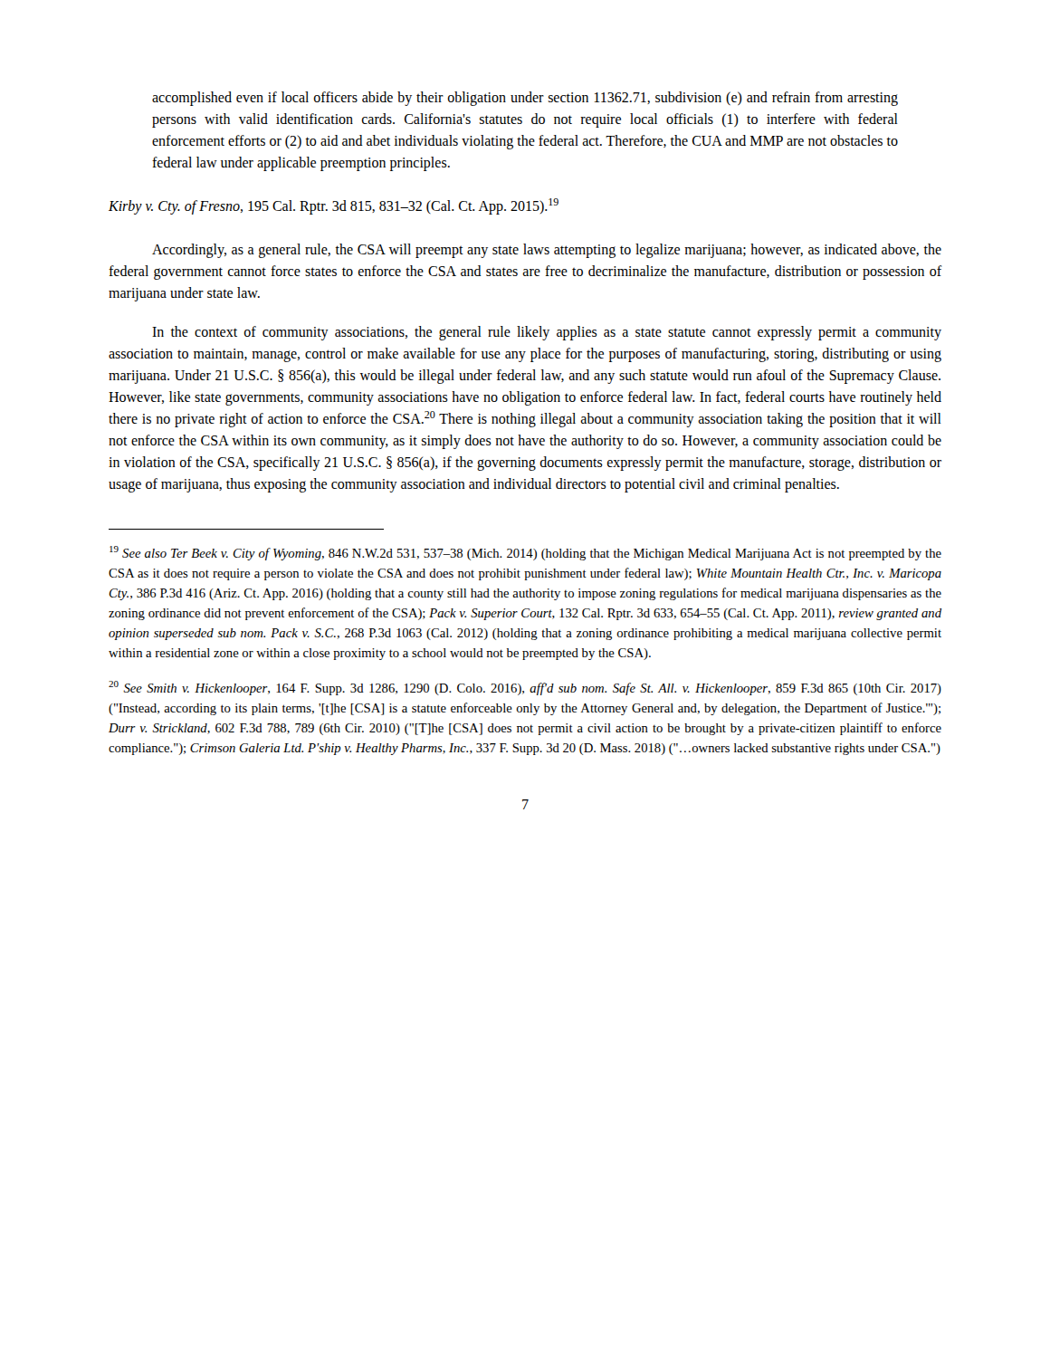accomplished even if local officers abide by their obligation under section 11362.71, subdivision (e) and refrain from arresting persons with valid identification cards. California's statutes do not require local officials (1) to interfere with federal enforcement efforts or (2) to aid and abet individuals violating the federal act. Therefore, the CUA and MMP are not obstacles to federal law under applicable preemption principles.
Kirby v. Cty. of Fresno, 195 Cal. Rptr. 3d 815, 831–32 (Cal. Ct. App. 2015).19
Accordingly, as a general rule, the CSA will preempt any state laws attempting to legalize marijuana; however, as indicated above, the federal government cannot force states to enforce the CSA and states are free to decriminalize the manufacture, distribution or possession of marijuana under state law.
In the context of community associations, the general rule likely applies as a state statute cannot expressly permit a community association to maintain, manage, control or make available for use any place for the purposes of manufacturing, storing, distributing or using marijuana. Under 21 U.S.C. § 856(a), this would be illegal under federal law, and any such statute would run afoul of the Supremacy Clause. However, like state governments, community associations have no obligation to enforce federal law. In fact, federal courts have routinely held there is no private right of action to enforce the CSA.20 There is nothing illegal about a community association taking the position that it will not enforce the CSA within its own community, as it simply does not have the authority to do so. However, a community association could be in violation of the CSA, specifically 21 U.S.C. § 856(a), if the governing documents expressly permit the manufacture, storage, distribution or usage of marijuana, thus exposing the community association and individual directors to potential civil and criminal penalties.
19 See also Ter Beek v. City of Wyoming, 846 N.W.2d 531, 537–38 (Mich. 2014) (holding that the Michigan Medical Marijuana Act is not preempted by the CSA as it does not require a person to violate the CSA and does not prohibit punishment under federal law); White Mountain Health Ctr., Inc. v. Maricopa Cty., 386 P.3d 416 (Ariz. Ct. App. 2016) (holding that a county still had the authority to impose zoning regulations for medical marijuana dispensaries as the zoning ordinance did not prevent enforcement of the CSA); Pack v. Superior Court, 132 Cal. Rptr. 3d 633, 654–55 (Cal. Ct. App. 2011), review granted and opinion superseded sub nom. Pack v. S.C., 268 P.3d 1063 (Cal. 2012) (holding that a zoning ordinance prohibiting a medical marijuana collective permit within a residential zone or within a close proximity to a school would not be preempted by the CSA).
20 See Smith v. Hickenlooper, 164 F. Supp. 3d 1286, 1290 (D. Colo. 2016), aff'd sub nom. Safe St. All. v. Hickenlooper, 859 F.3d 865 (10th Cir. 2017) ("Instead, according to its plain terms, '[t]he [CSA] is a statute enforceable only by the Attorney General and, by delegation, the Department of Justice.'"); Durr v. Strickland, 602 F.3d 788, 789 (6th Cir. 2010) ("[T]he [CSA] does not permit a civil action to be brought by a private-citizen plaintiff to enforce compliance."); Crimson Galeria Ltd. P'ship v. Healthy Pharms, Inc., 337 F. Supp. 3d 20 (D. Mass. 2018) ("…owners lacked substantive rights under CSA.")
7